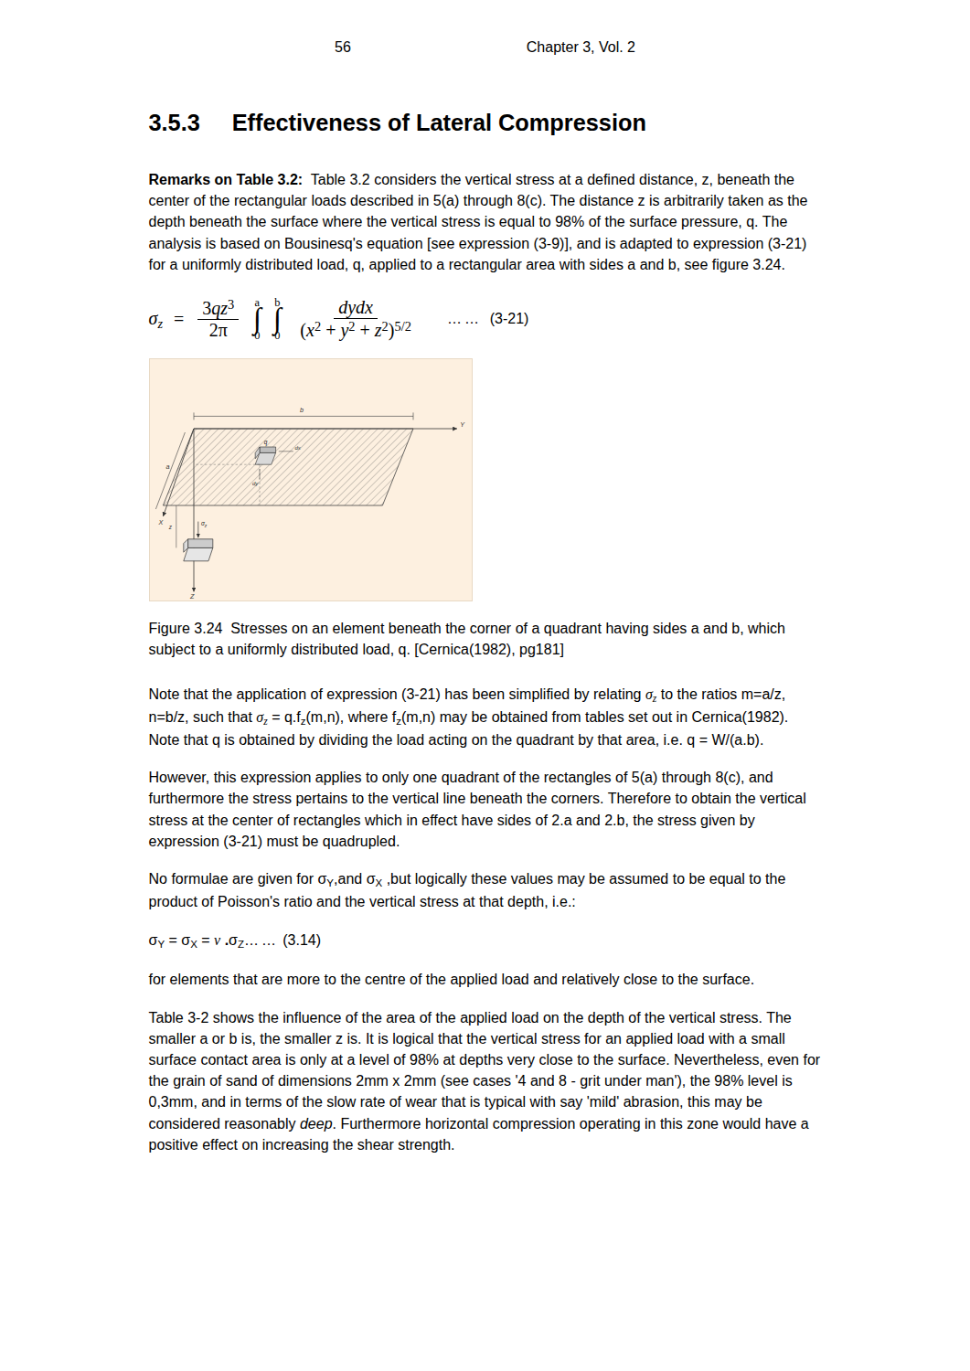56 Chapter 3, Vol. 2
3.5.3 Effectiveness of Lateral Compression
Remarks on Table 3.2: Table 3.2 considers the vertical stress at a defined distance, z, beneath the center of the rectangular loads described in 5(a) through 8(c). The distance z is arbitrarily taken as the depth beneath the surface where the vertical stress is equal to 98% of the surface pressure, q. The analysis is based on Bousinesq's equation [see expression (3-9)], and is adapted to expression (3-21) for a uniformly distributed load, q, applied to a rectangular area with sides a and b, see figure 3.24.
σz = 3qz3 2π a ∫ 0 b ∫ 0 dydx (x2 + y2 + z2)5/2 …… (3-21)
Y Z X b a q dx dy σz z
Figure 3.24 Stresses on an element beneath the corner of a quadrant having sides a and b, which subject to a uniformly distributed load, q. [Cernica(1982), pg181]
Note that the application of expression (3-21) has been simplified by relating σz to the ratios m=a/z, n=b/z, such that σz = q.fz(m,n), where fz(m,n) may be obtained from tables set out in Cernica(1982). Note that q is obtained by dividing the load acting on the quadrant by that area, i.e. q = W/(a.b).
However, this expression applies to only one quadrant of the rectangles of 5(a) through 8(c), and furthermore the stress pertains to the vertical line beneath the corners. Therefore to obtain the vertical stress at the center of rectangles which in effect have sides of 2.a and 2.b, the stress given by expression (3-21) must be quadrupled.
No formulae are given for σY,and σX ,but logically these values may be assumed to be equal to the product of Poisson's ratio and the vertical stress at that depth, i.e.:
σY = σX = ν . σZ…… (3.14)
for elements that are more to the centre of the applied load and relatively close to the surface.
Table 3-2 shows the influence of the area of the applied load on the depth of the vertical stress. The smaller a or b is, the smaller z is. It is logical that the vertical stress for an applied load with a small surface contact area is only at a level of 98% at depths very close to the surface. Nevertheless, even for the grain of sand of dimensions 2mm x 2mm (see cases '4 and 8 - grit under man'), the 98% level is 0,3mm, and in terms of the slow rate of wear that is typical with say 'mild' abrasion, this may be considered reasonably deep. Furthermore horizontal compression operating in this zone would have a positive effect on increasing the shear strength.